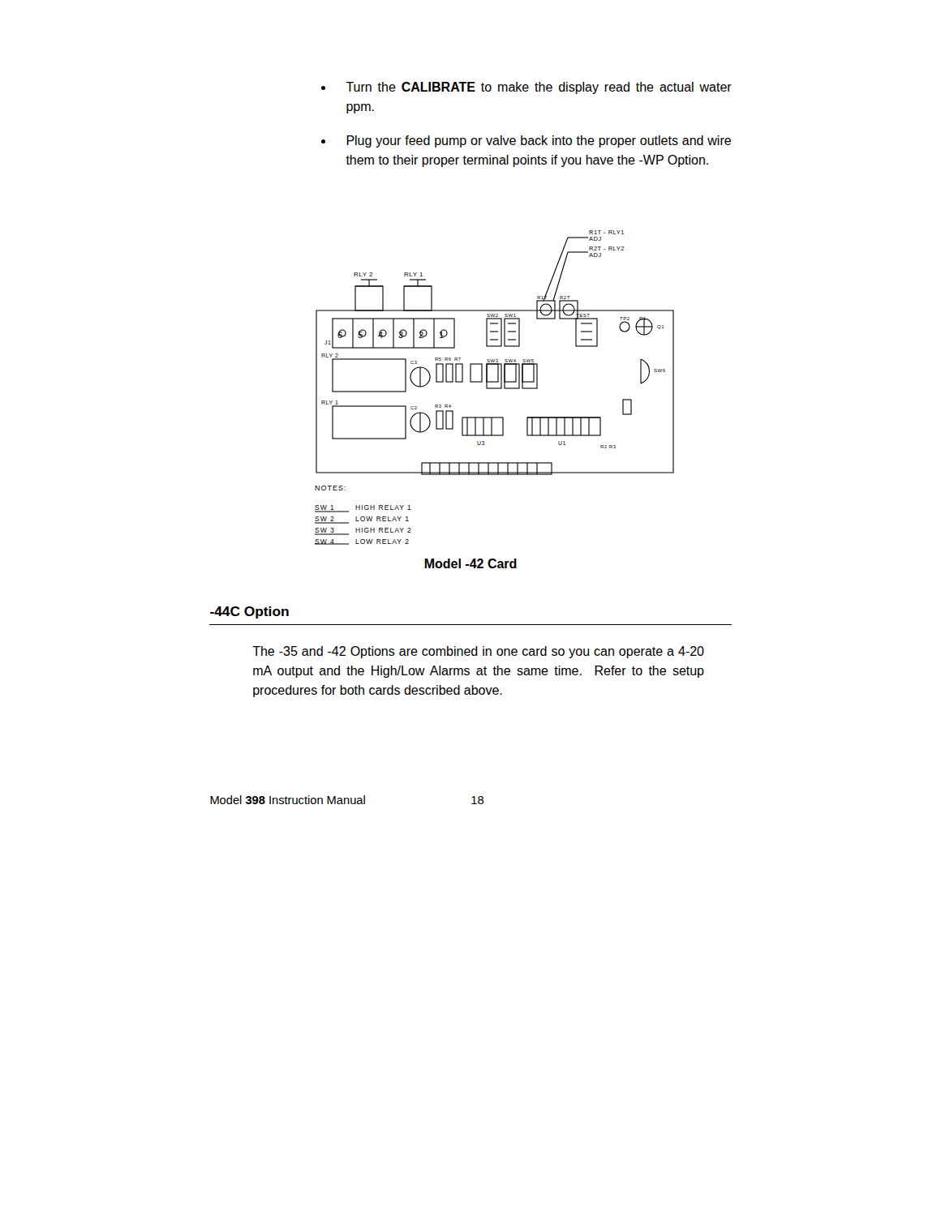Turn the CALIBRATE to make the display read the actual water ppm.
Plug your feed pump or valve back into the proper outlets and wire them to their proper terminal points if you have the -WP Option.
R1T - RLY1 ADJ R2T - RLY2 ADJ RLY 2 RLY 1 6 5 4 3 2 1 J1 RLY 2 RLY 1 C3 C2 R5 R6 R7 R3 R4 SW2 SW1 SW3 SW4 SW5 R1T R2T TEST TP2 R1 Q1 SW6 U1 U3 R2 R3 NOTES: SW 1 HIGH RELAY 1 SW 2 LOW RELAY 1 SW 3 HIGH RELAY 2 SW 4 LOW RELAY 2
Model -42 Card
-44C Option
The -35 and -42 Options are combined in one card so you can operate a 4-20 mA output and the High/Low Alarms at the same time. Refer to the setup procedures for both cards described above.
Model 398 Instruction Manual 18